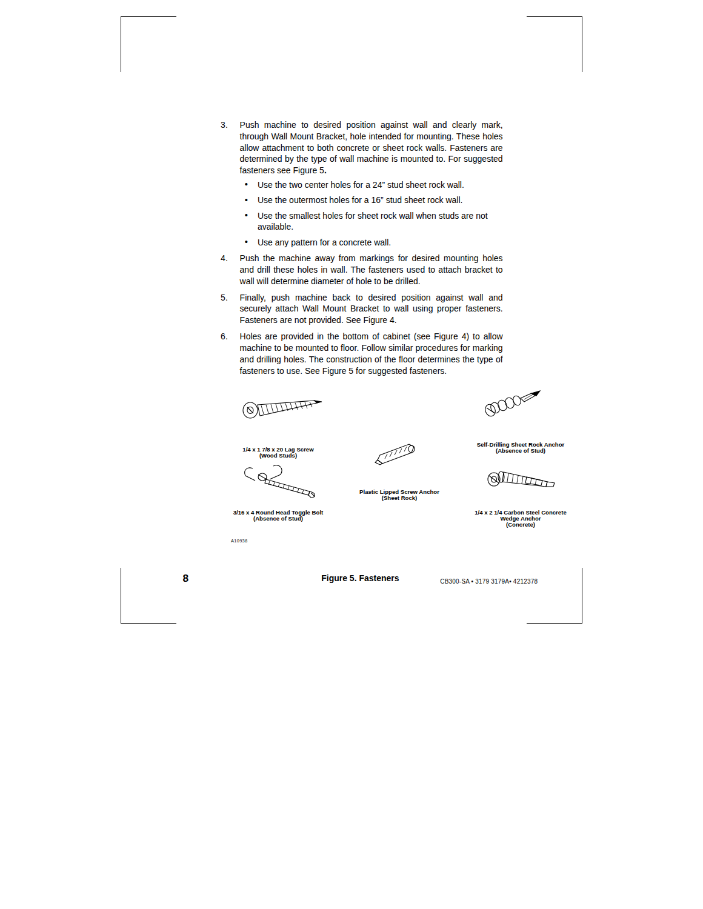Push machine to desired position against wall and clearly mark, through Wall Mount Bracket, hole intended for mounting. These holes allow attachment to both concrete or sheet rock walls. Fasteners are determined by the type of wall machine is mounted to. For suggested fasteners see Figure 5.
Use the two center holes for a 24” stud sheet rock wall.
Use the outermost holes for a 16” stud sheet rock wall.
Use the smallest holes for sheet rock wall when studs are not available.
Use any pattern for a concrete wall.
Push the machine away from markings for desired mounting holes and drill these holes in wall. The fasteners used to attach bracket to wall will determine diameter of hole to be drilled.
Finally, push machine back to desired position against wall and securely attach Wall Mount Bracket to wall using proper fasteners. Fasteners are not provided. See Figure 4.
Holes are provided in the bottom of cabinet (see Figure 4) to allow machine to be mounted to floor. Follow similar procedures for marking and drilling holes. The construction of the floor determines the type of fasteners to use. See Figure 5 for suggested fasteners.
1/4 x 1 7/8 x 20 Lag Screw (Wood Studs) 3/16 x 4 Round Head Toggle Bolt (Absence of Stud) Plastic Lipped Screw Anchor (Sheet Rock) Self-Drilling Sheet Rock Anchor (Absence of Stud) 1/4 x 2 1/4 Carbon Steel Concrete Wedge Anchor (Concrete) A10938
Figure 5. Fasteners
8 CB300-SA • 3179 3179A• 4212378